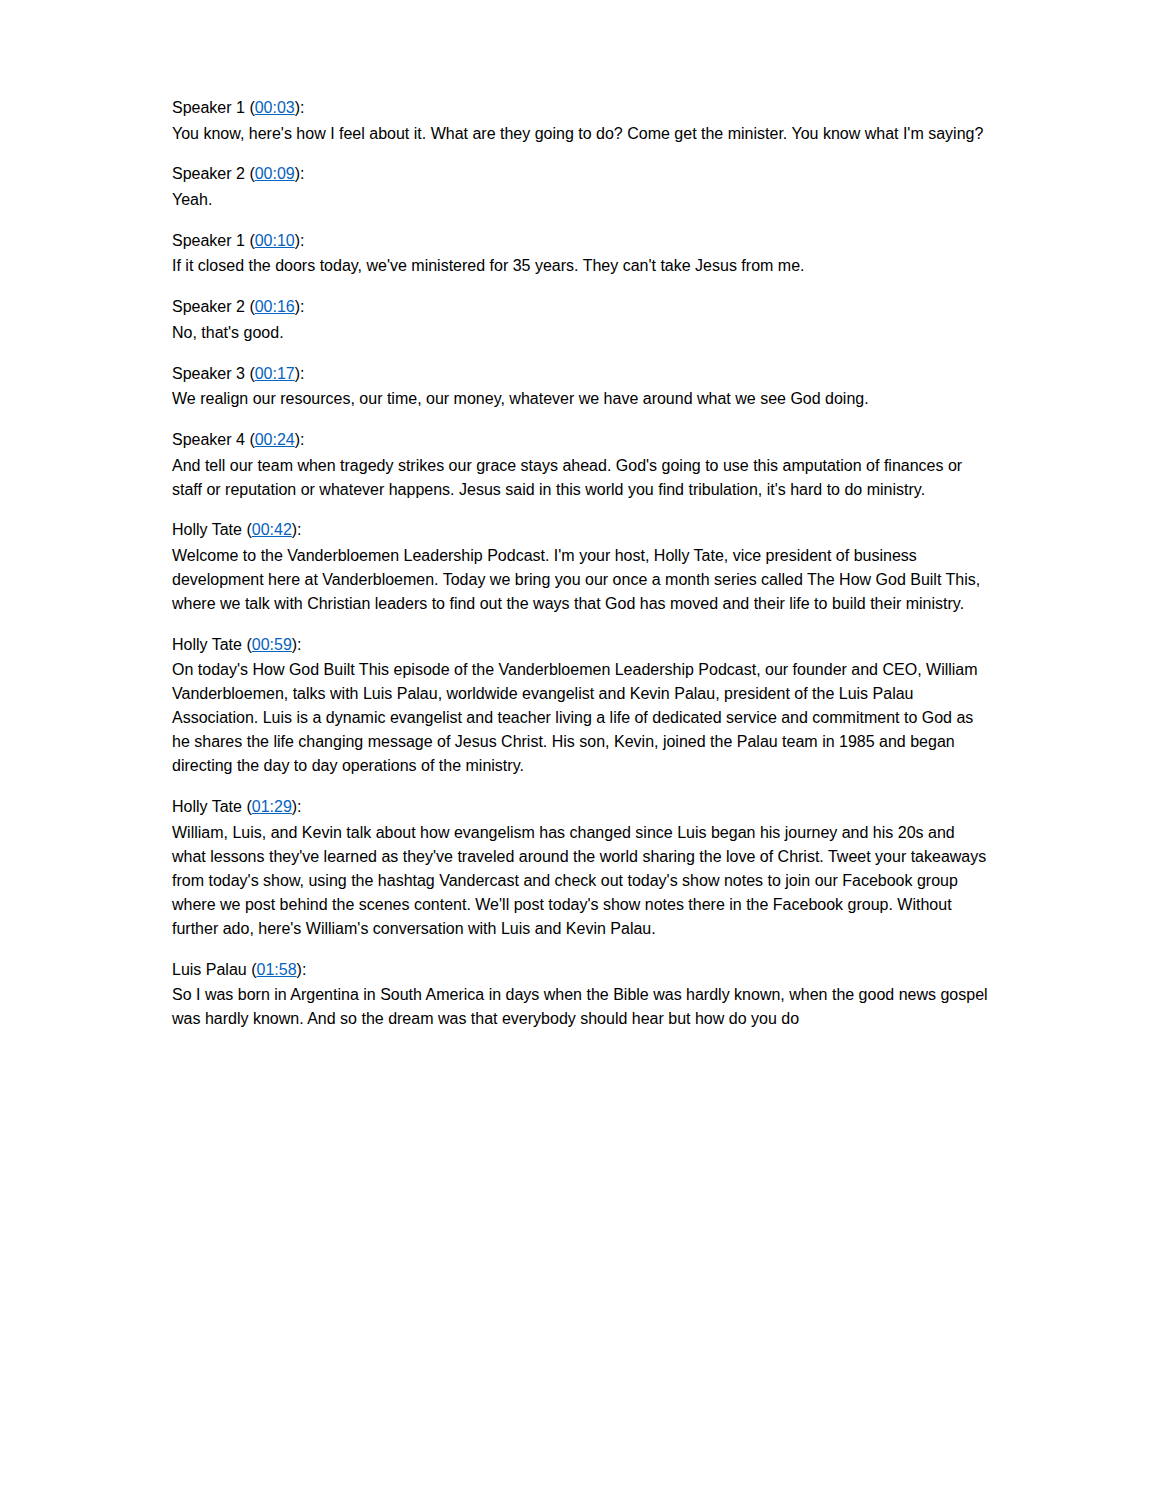Speaker 1 (00:03):
You know, here's how I feel about it. What are they going to do? Come get the minister. You know what I'm saying?
Speaker 2 (00:09):
Yeah.
Speaker 1 (00:10):
If it closed the doors today, we've ministered for 35 years. They can't take Jesus from me.
Speaker 2 (00:16):
No, that's good.
Speaker 3 (00:17):
We realign our resources, our time, our money, whatever we have around what we see God doing.
Speaker 4 (00:24):
And tell our team when tragedy strikes our grace stays ahead. God's going to use this amputation of finances or staff or reputation or whatever happens. Jesus said in this world you find tribulation, it's hard to do ministry.
Holly Tate (00:42):
Welcome to the Vanderbloemen Leadership Podcast. I'm your host, Holly Tate, vice president of business development here at Vanderbloemen. Today we bring you our once a month series called The How God Built This, where we talk with Christian leaders to find out the ways that God has moved and their life to build their ministry.
Holly Tate (00:59):
On today's How God Built This episode of the Vanderbloemen Leadership Podcast, our founder and CEO, William Vanderbloemen, talks with Luis Palau, worldwide evangelist and Kevin Palau, president of the Luis Palau Association. Luis is a dynamic evangelist and teacher living a life of dedicated service and commitment to God as he shares the life changing message of Jesus Christ. His son, Kevin, joined the Palau team in 1985 and began directing the day to day operations of the ministry.
Holly Tate (01:29):
William, Luis, and Kevin talk about how evangelism has changed since Luis began his journey and his 20s and what lessons they've learned as they've traveled around the world sharing the love of Christ. Tweet your takeaways from today's show, using the hashtag Vandercast and check out today's show notes to join our Facebook group where we post behind the scenes content. We'll post today's show notes there in the Facebook group. Without further ado, here's William's conversation with Luis and Kevin Palau.
Luis Palau (01:58):
So I was born in Argentina in South America in days when the Bible was hardly known, when the good news gospel was hardly known. And so the dream was that everybody should hear but how do you do